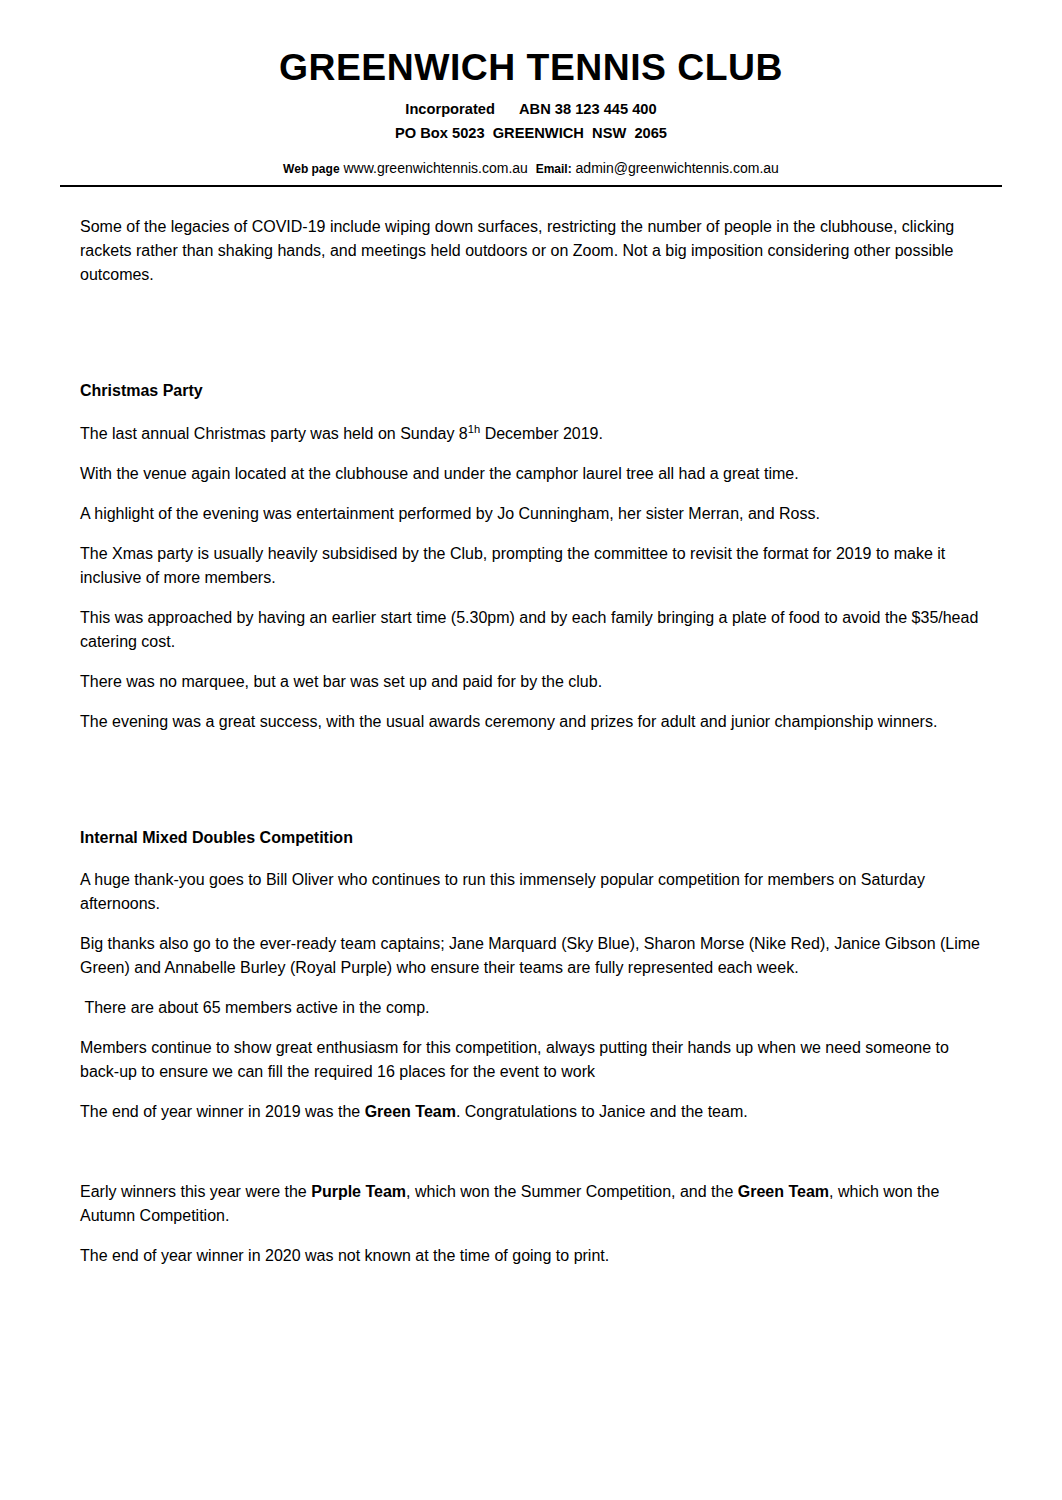GREENWICH TENNIS CLUB
Incorporated ABN 38 123 445 400
PO Box 5023 GREENWICH NSW 2065
Web page www.greenwichtennis.com.au Email: admin@greenwichtennis.com.au
Some of the legacies of COVID-19 include wiping down surfaces, restricting the number of people in the clubhouse, clicking rackets rather than shaking hands, and meetings held outdoors or on Zoom. Not a big imposition considering other possible outcomes.
Christmas Party
The last annual Christmas party was held on Sunday 81h December 2019.
With the venue again located at the clubhouse and under the camphor laurel tree all had a great time.
A highlight of the evening was entertainment performed by Jo Cunningham, her sister Merran, and Ross.
The Xmas party is usually heavily subsidised by the Club, prompting the committee to revisit the format for 2019 to make it inclusive of more members.
This was approached by having an earlier start time (5.30pm) and by each family bringing a plate of food to avoid the $35/head catering cost.
There was no marquee, but a wet bar was set up and paid for by the club.
The evening was a great success, with the usual awards ceremony and prizes for adult and junior championship winners.
Internal Mixed Doubles Competition
A huge thank-you goes to Bill Oliver who continues to run this immensely popular competition for members on Saturday afternoons.
Big thanks also go to the ever-ready team captains; Jane Marquard (Sky Blue), Sharon Morse (Nike Red), Janice Gibson (Lime Green) and Annabelle Burley (Royal Purple) who ensure their teams are fully represented each week.
There are about 65 members active in the comp.
Members continue to show great enthusiasm for this competition, always putting their hands up when we need someone to back-up to ensure we can fill the required 16 places for the event to work
The end of year winner in 2019 was the Green Team. Congratulations to Janice and the team.
Early winners this year were the Purple Team, which won the Summer Competition, and the Green Team, which won the Autumn Competition.
The end of year winner in 2020 was not known at the time of going to print.